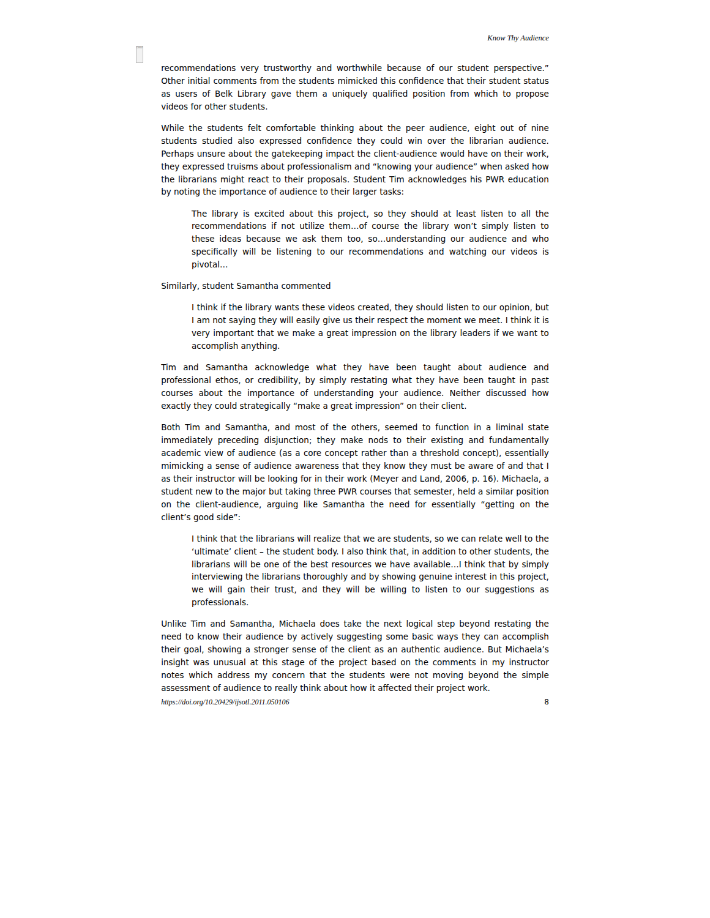Know Thy Audience
DRAFT
recommendations very trustworthy and worthwhile because of our student perspective.” Other initial comments from the students mimicked this confidence that their student status as users of Belk Library gave them a uniquely qualified position from which to propose videos for other students.
While the students felt comfortable thinking about the peer audience, eight out of nine students studied also expressed confidence they could win over the librarian audience. Perhaps unsure about the gatekeeping impact the client-audience would have on their work, they expressed truisms about professionalism and “knowing your audience” when asked how the librarians might react to their proposals. Student Tim acknowledges his PWR education by noting the importance of audience to their larger tasks:
The library is excited about this project, so they should at least listen to all the recommendations if not utilize them…of course the library won’t simply listen to these ideas because we ask them too, so…understanding our audience and who specifically will be listening to our recommendations and watching our videos is pivotal…
Similarly, student Samantha commented
I think if the library wants these videos created, they should listen to our opinion, but I am not saying they will easily give us their respect the moment we meet. I think it is very important that we make a great impression on the library leaders if we want to accomplish anything.
Tim and Samantha acknowledge what they have been taught about audience and professional ethos, or credibility, by simply restating what they have been taught in past courses about the importance of understanding your audience. Neither discussed how exactly they could strategically “make a great impression” on their client.
Both Tim and Samantha, and most of the others, seemed to function in a liminal state immediately preceding disjunction; they make nods to their existing and fundamentally academic view of audience (as a core concept rather than a threshold concept), essentially mimicking a sense of audience awareness that they know they must be aware of and that I as their instructor will be looking for in their work (Meyer and Land, 2006, p. 16). Michaela, a student new to the major but taking three PWR courses that semester, held a similar position on the client-audience, arguing like Samantha the need for essentially “getting on the client’s good side”:
I think that the librarians will realize that we are students, so we can relate well to the ‘ultimate’ client – the student body. I also think that, in addition to other students, the librarians will be one of the best resources we have available…I think that by simply interviewing the librarians thoroughly and by showing genuine interest in this project, we will gain their trust, and they will be willing to listen to our suggestions as professionals.
Unlike Tim and Samantha, Michaela does take the next logical step beyond restating the need to know their audience by actively suggesting some basic ways they can accomplish their goal, showing a stronger sense of the client as an authentic audience. But Michaela’s insight was unusual at this stage of the project based on the comments in my instructor notes which address my concern that the students were not moving beyond the simple assessment of audience to really think about how it affected their project work.
https://doi.org/10.20429/ijsotl.2011.050106 8